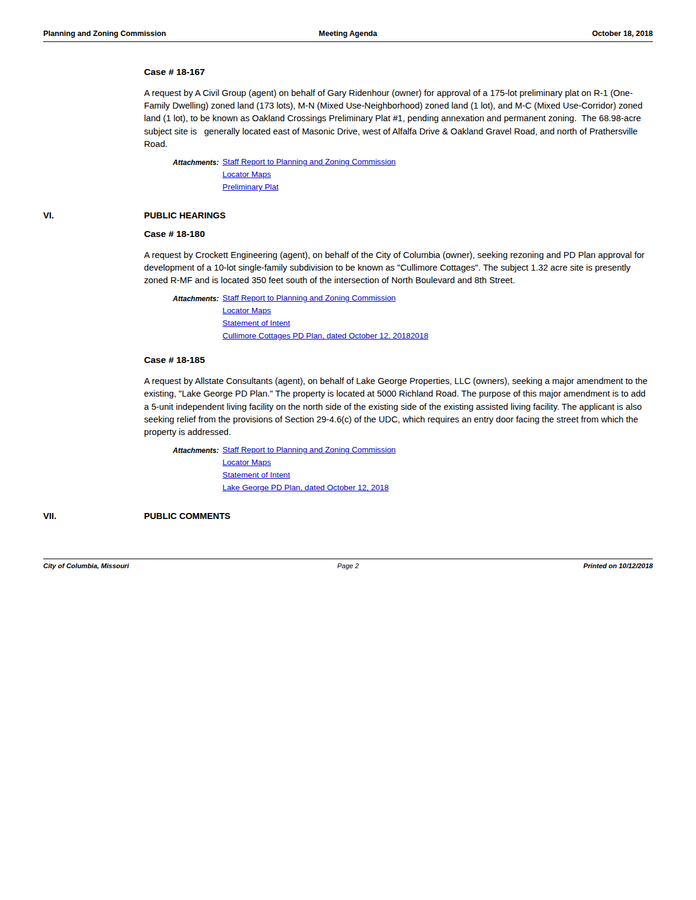Planning and Zoning Commission
Meeting Agenda
October 18, 2018
Case # 18-167
A request by A Civil Group (agent) on behalf of Gary Ridenhour (owner) for approval of a 175-lot preliminary plat on R-1 (One-Family Dwelling) zoned land (173 lots), M-N (Mixed Use-Neighborhood) zoned land (1 lot), and M-C (Mixed Use-Corridor) zoned land (1 lot), to be known as Oakland Crossings Preliminary Plat #1, pending annexation and permanent zoning. The 68.98-acre subject site is generally located east of Masonic Drive, west of Alfalfa Drive & Oakland Gravel Road, and north of Prathersville Road.
Attachments:
Staff Report to Planning and Zoning Commission Locator Maps Preliminary Plat
VI.
PUBLIC HEARINGS
Case # 18-180
A request by Crockett Engineering (agent), on behalf of the City of Columbia (owner), seeking rezoning and PD Plan approval for development of a 10-lot single-family subdivision to be known as "Cullimore Cottages". The subject 1.32 acre site is presently zoned R-MF and is located 350 feet south of the intersection of North Boulevard and 8th Street.
Attachments:
Staff Report to Planning and Zoning Commission Locator Maps Statement of Intent Cullimore Cottages PD Plan, dated October 12, 20182018
Case # 18-185
A request by Allstate Consultants (agent), on behalf of Lake George Properties, LLC (owners), seeking a major amendment to the existing, "Lake George PD Plan." The property is located at 5000 Richland Road. The purpose of this major amendment is to add a 5-unit independent living facility on the north side of the existing side of the existing assisted living facility. The applicant is also seeking relief from the provisions of Section 29-4.6(c) of the UDC, which requires an entry door facing the street from which the property is addressed.
Attachments:
Staff Report to Planning and Zoning Commission Locator Maps Statement of Intent Lake George PD Plan, dated October 12, 2018
VII.
PUBLIC COMMENTS
City of Columbia, Missouri
Page 2
Printed on 10/12/2018